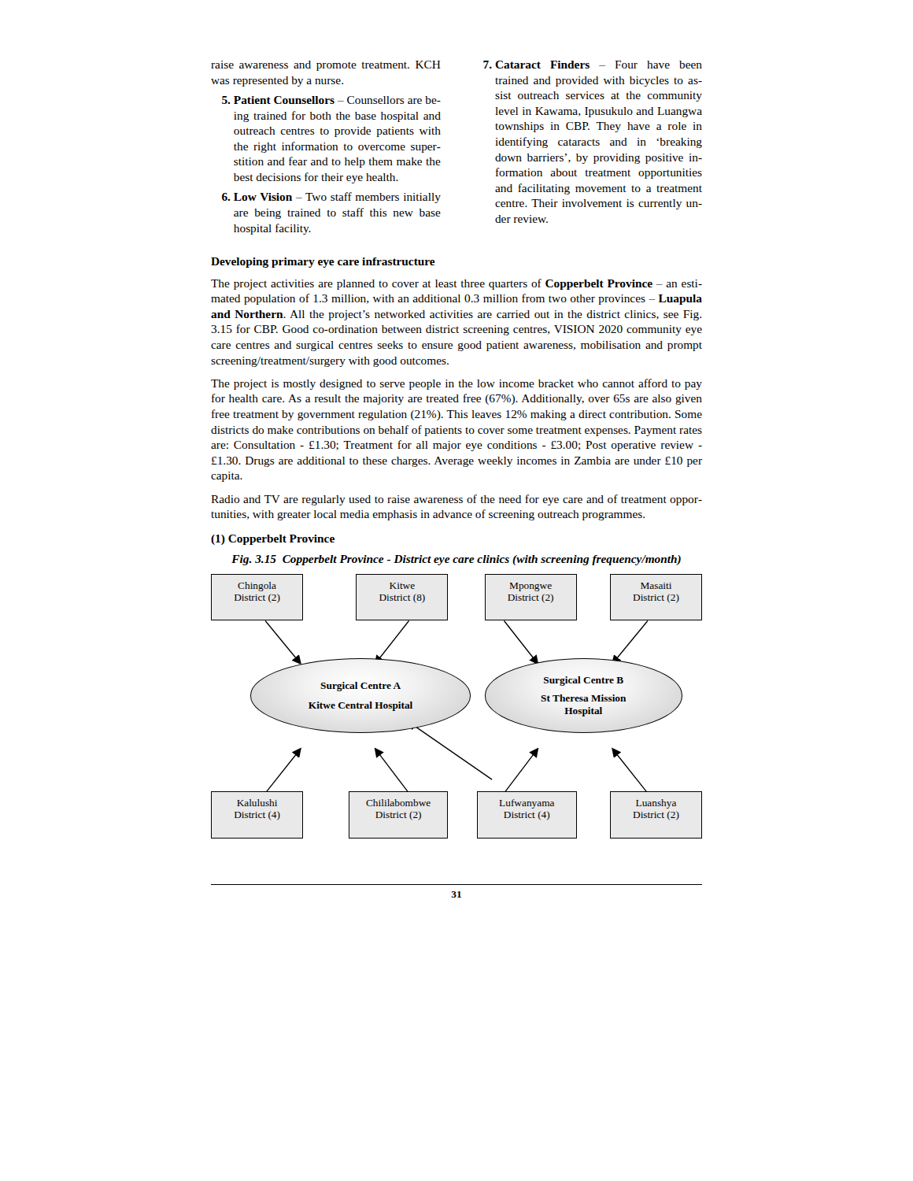raise awareness and promote treatment. KCH was represented by a nurse.
5. Patient Counsellors – Counsellors are being trained for both the base hospital and outreach centres to provide patients with the right information to overcome superstition and fear and to help them make the best decisions for their eye health.
6. Low Vision – Two staff members initially are being trained to staff this new base hospital facility.
7. Cataract Finders – Four have been trained and provided with bicycles to assist outreach services at the community level in Kawama, Ipusukulo and Luangwa townships in CBP. They have a role in identifying cataracts and in ‘breaking down barriers’, by providing positive information about treatment opportunities and facilitating movement to a treatment centre. Their involvement is currently under review.
Developing primary eye care infrastructure
The project activities are planned to cover at least three quarters of Copperbelt Province – an estimated population of 1.3 million, with an additional 0.3 million from two other provinces – Luapula and Northern. All the project’s networked activities are carried out in the district clinics, see Fig. 3.15 for CBP. Good co-ordination between district screening centres, VISION 2020 community eye care centres and surgical centres seeks to ensure good patient awareness, mobilisation and prompt screening/treatment/surgery with good outcomes.
The project is mostly designed to serve people in the low income bracket who cannot afford to pay for health care. As a result the majority are treated free (67%). Additionally, over 65s are also given free treatment by government regulation (21%). This leaves 12% making a direct contribution. Some districts do make contributions on behalf of patients to cover some treatment expenses. Payment rates are: Consultation - £1.30; Treatment for all major eye conditions - £3.00; Post operative review - £1.30. Drugs are additional to these charges. Average weekly incomes in Zambia are under £10 per capita.
Radio and TV are regularly used to raise awareness of the need for eye care and of treatment opportunities, with greater local media emphasis in advance of screening outreach programmes.
(1) Copperbelt Province
Fig. 3.15 Copperbelt Province - District eye care clinics (with screening frequency/month)
Chingola District (2)
Kitwe District (8)
Mpongwe District (2)
Masaiti District (2)
Surgical Centre A
Kitwe Central Hospital
Surgical Centre B
St Theresa Mission
Hospital
Kalulushi District (4)
Chililabombwe District (2)
Lufwanyama District (4)
Luanshya District (2)
31